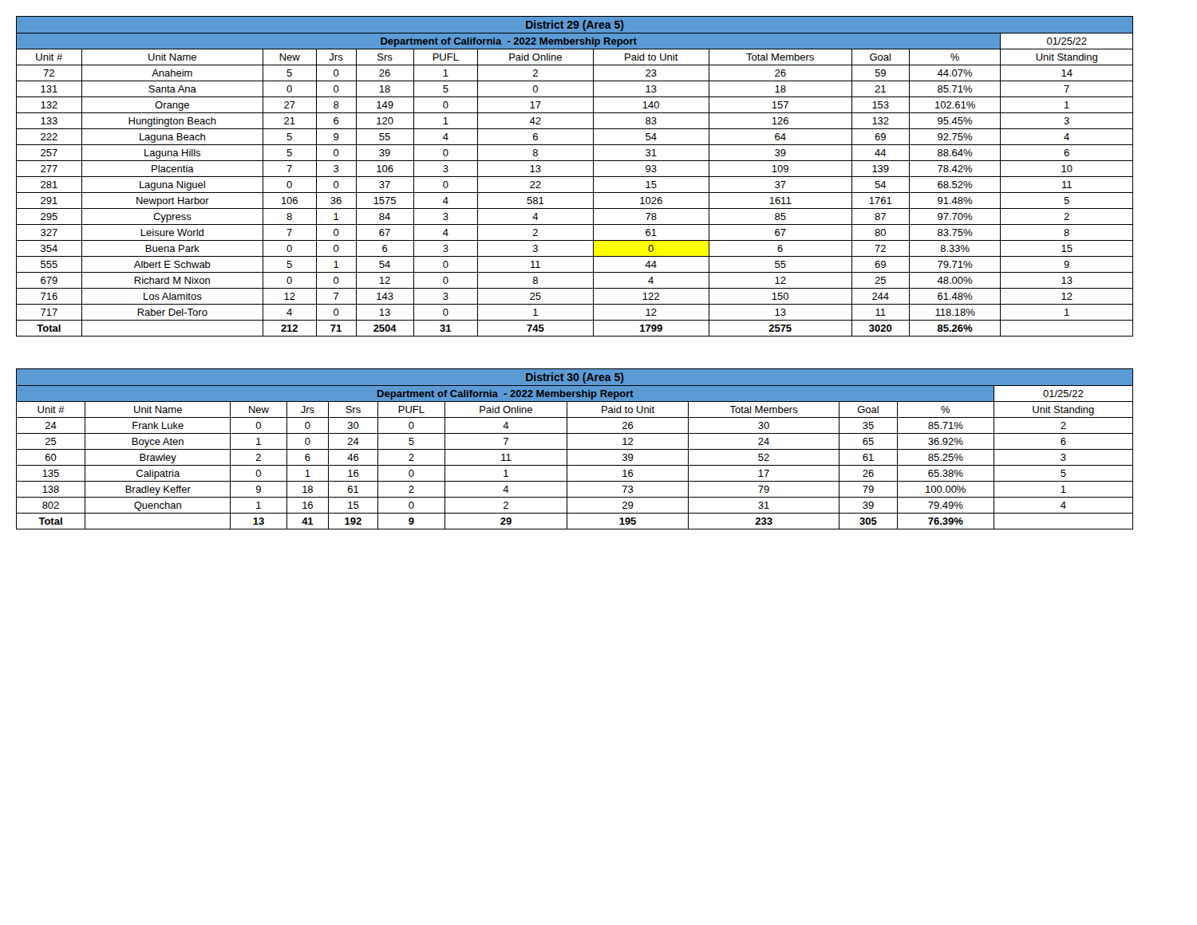| District 29 (Area 5) |
| Department of California - 2022 Membership Report | 01/25/22 |
| Unit # | Unit Name | New | Jrs | Srs | PUFL | Paid Online | Paid to Unit | Total Members | Goal | % | Unit Standing |
| 72 | Anaheim | 5 | 0 | 26 | 1 | 2 | 23 | 26 | 59 | 44.07% | 14 |
| 131 | Santa Ana | 0 | 0 | 18 | 5 | 0 | 13 | 18 | 21 | 85.71% | 7 |
| 132 | Orange | 27 | 8 | 149 | 0 | 17 | 140 | 157 | 153 | 102.61% | 1 |
| 133 | Hungtington Beach | 21 | 6 | 120 | 1 | 42 | 83 | 126 | 132 | 95.45% | 3 |
| 222 | Laguna Beach | 5 | 9 | 55 | 4 | 6 | 54 | 64 | 69 | 92.75% | 4 |
| 257 | Laguna Hills | 5 | 0 | 39 | 0 | 8 | 31 | 39 | 44 | 88.64% | 6 |
| 277 | Placentia | 7 | 3 | 106 | 3 | 13 | 93 | 109 | 139 | 78.42% | 10 |
| 281 | Laguna Niguel | 0 | 0 | 37 | 0 | 22 | 15 | 37 | 54 | 68.52% | 11 |
| 291 | Newport Harbor | 106 | 36 | 1575 | 4 | 581 | 1026 | 1611 | 1761 | 91.48% | 5 |
| 295 | Cypress | 8 | 1 | 84 | 3 | 4 | 78 | 85 | 87 | 97.70% | 2 |
| 327 | Leisure World | 7 | 0 | 67 | 4 | 2 | 61 | 67 | 80 | 83.75% | 8 |
| 354 | Buena Park | 0 | 0 | 6 | 3 | 3 | 0 | 6 | 72 | 8.33% | 15 |
| 555 | Albert E Schwab | 5 | 1 | 54 | 0 | 11 | 44 | 55 | 69 | 79.71% | 9 |
| 679 | Richard M Nixon | 0 | 0 | 12 | 0 | 8 | 4 | 12 | 25 | 48.00% | 13 |
| 716 | Los Alamitos | 12 | 7 | 143 | 3 | 25 | 122 | 150 | 244 | 61.48% | 12 |
| 717 | Raber Del-Toro | 4 | 0 | 13 | 0 | 1 | 12 | 13 | 11 | 118.18% | 1 |
| Total | | 212 | 71 | 2504 | 31 | 745 | 1799 | 2575 | 3020 | 85.26% | |
| District 30 (Area 5) |
| Department of California - 2022 Membership Report | 01/25/22 |
| Unit # | Unit Name | New | Jrs | Srs | PUFL | Paid Online | Paid to Unit | Total Members | Goal | % | Unit Standing |
| 24 | Frank Luke | 0 | 0 | 30 | 0 | 4 | 26 | 30 | 35 | 85.71% | 2 |
| 25 | Boyce Aten | 1 | 0 | 24 | 5 | 7 | 12 | 24 | 65 | 36.92% | 6 |
| 60 | Brawley | 2 | 6 | 46 | 2 | 11 | 39 | 52 | 61 | 85.25% | 3 |
| 135 | Calipatria | 0 | 1 | 16 | 0 | 1 | 16 | 17 | 26 | 65.38% | 5 |
| 138 | Bradley Keffer | 9 | 18 | 61 | 2 | 4 | 73 | 79 | 79 | 100.00% | 1 |
| 802 | Quenchan | 1 | 16 | 15 | 0 | 2 | 29 | 31 | 39 | 79.49% | 4 |
| Total | | 13 | 41 | 192 | 9 | 29 | 195 | 233 | 305 | 76.39% | |